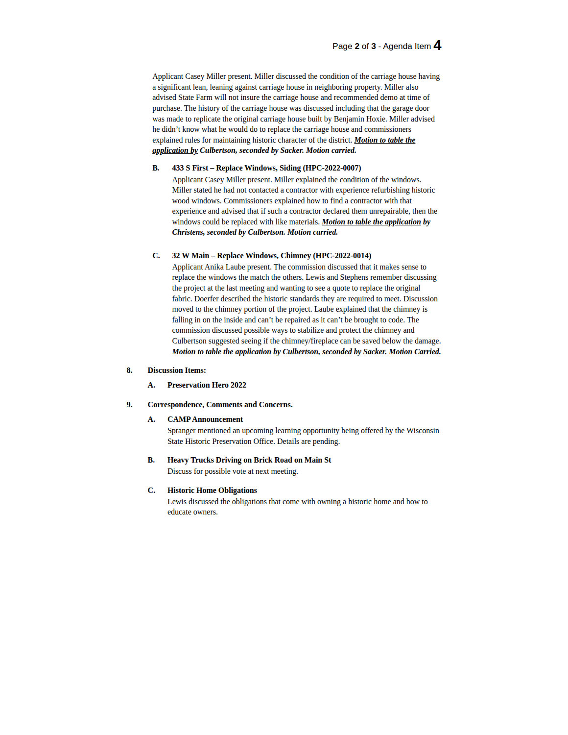Page 2 of 3 - Agenda Item 4
Applicant Casey Miller present. Miller discussed the condition of the carriage house having a significant lean, leaning against carriage house in neighboring property. Miller also advised State Farm will not insure the carriage house and recommended demo at time of purchase. The history of the carriage house was discussed including that the garage door was made to replicate the original carriage house built by Benjamin Hoxie. Miller advised he didn’t know what he would do to replace the carriage house and commissioners explained rules for maintaining historic character of the district. Motion to table the application by Culbertson, seconded by Sacker. Motion carried.
B. 433 S First – Replace Windows, Siding (HPC-2022-0007) Applicant Casey Miller present. Miller explained the condition of the windows. Miller stated he had not contacted a contractor with experience refurbishing historic wood windows. Commissioners explained how to find a contractor with that experience and advised that if such a contractor declared them unrepairable, then the windows could be replaced with like materials. Motion to table the application by Christens, seconded by Culbertson. Motion carried.
C. 32 W Main – Replace Windows, Chimney (HPC-2022-0014) Applicant Anika Laube present. The commission discussed that it makes sense to replace the windows the match the others. Lewis and Stephens remember discussing the project at the last meeting and wanting to see a quote to replace the original fabric. Doerfer described the historic standards they are required to meet. Discussion moved to the chimney portion of the project. Laube explained that the chimney is falling in on the inside and can’t be repaired as it can’t be brought to code. The commission discussed possible ways to stabilize and protect the chimney and Culbertson suggested seeing if the chimney/fireplace can be saved below the damage. Motion to table the application by Culbertson, seconded by Sacker. Motion Carried.
8. Discussion Items:
A. Preservation Hero 2022
9. Correspondence, Comments and Concerns.
A. CAMP Announcement Spranger mentioned an upcoming learning opportunity being offered by the Wisconsin State Historic Preservation Office. Details are pending.
B. Heavy Trucks Driving on Brick Road on Main St Discuss for possible vote at next meeting.
C. Historic Home Obligations Lewis discussed the obligations that come with owning a historic home and how to educate owners.